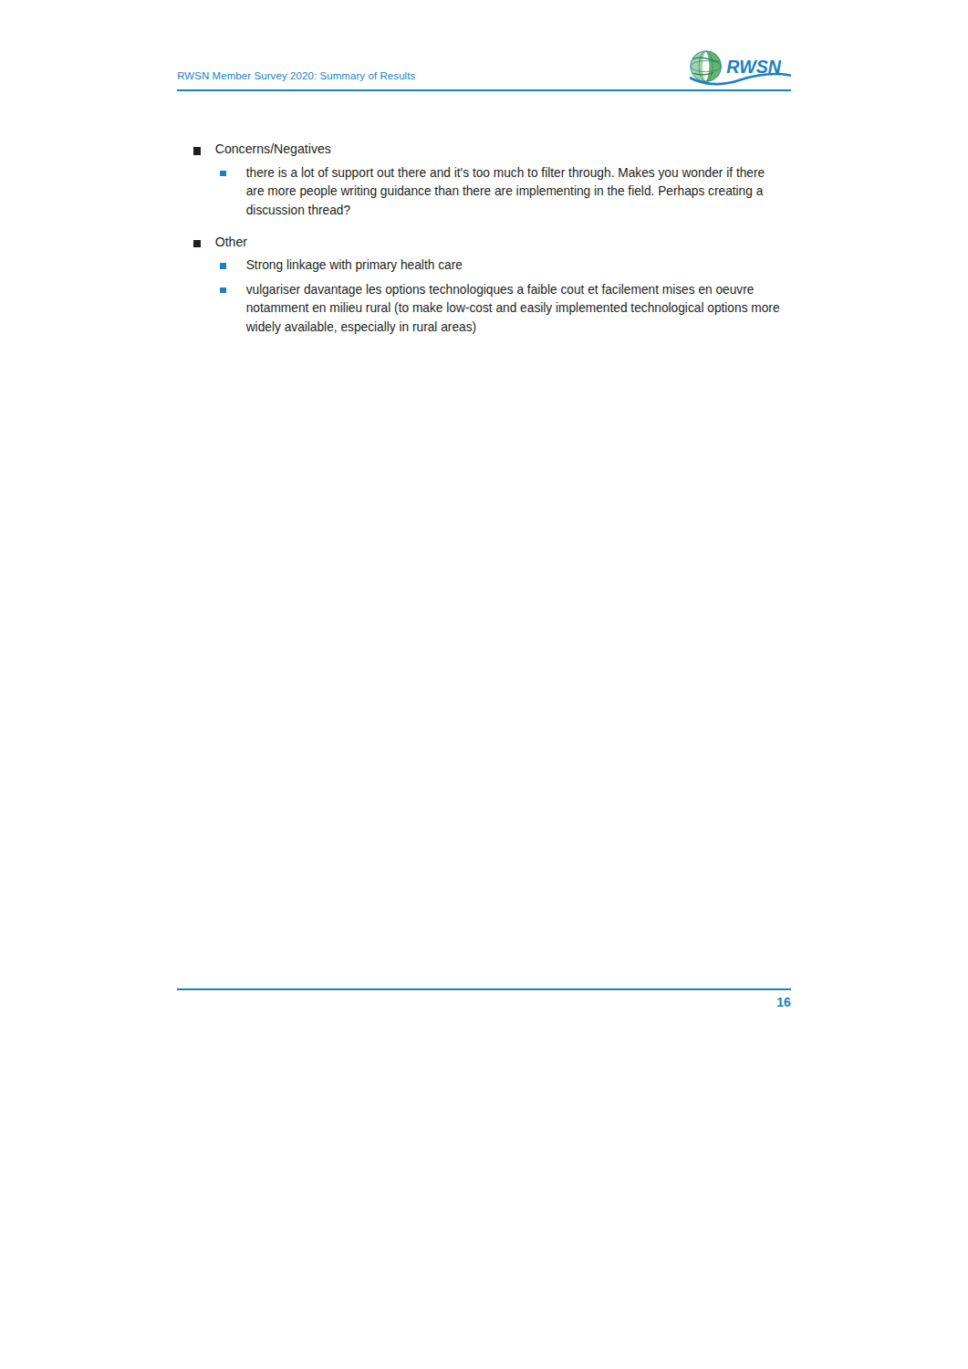RWSN Member Survey 2020: Summary of Results
RWSN
Concerns/Negatives
there is a lot of support out there and it's too much to filter through. Makes you wonder if there are more people writing guidance than there are implementing in the field. Perhaps creating a discussion thread?
Other
Strong linkage with primary health care
vulgariser davantage les options technologiques a faible cout et facilement mises en oeuvre notamment en milieu rural (to make low-cost and easily implemented technological options more widely available, especially in rural areas)
16